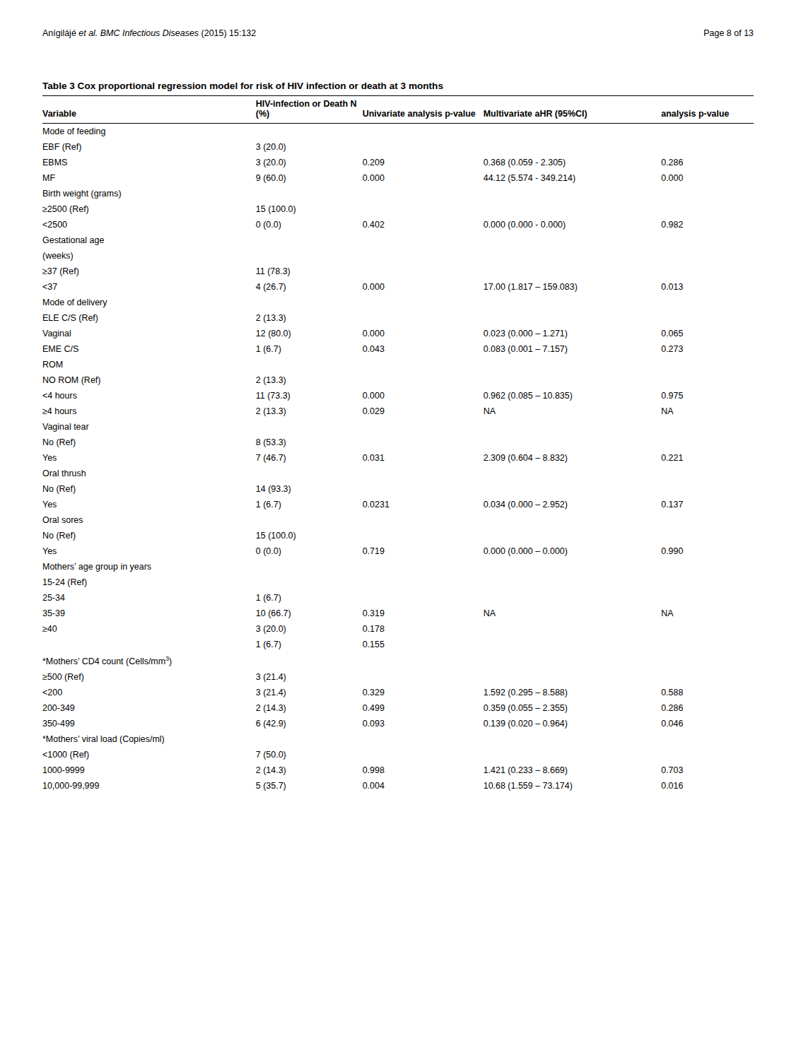Anígilájé et al. BMC Infectious Diseases (2015) 15:132
Page 8 of 13
Table 3 Cox proportional regression model for risk of HIV infection or death at 3 months
| Variable | HIV-infection or Death N (%) | Univariate analysis p-value | Multivariate aHR (95%CI) | analysis p-value |
| --- | --- | --- | --- | --- |
| Mode of feeding | | | | |
| EBF (Ref) | 3 (20.0) | | | |
| EBMS | 3 (20.0) | 0.209 | 0.368 (0.059 - 2.305) | 0.286 |
| MF | 9 (60.0) | 0.000 | 44.12 (5.574 - 349.214) | 0.000 |
| Birth weight (grams) | | | | |
| ≥2500 (Ref) | 15 (100.0) | | | |
| <2500 | 0 (0.0) | 0.402 | 0.000 (0.000 - 0.000) | 0.982 |
| Gestational age | | | | |
| (weeks) | | | | |
| ≥37 (Ref) | 11 (78.3) | | | |
| <37 | 4 (26.7) | 0.000 | 17.00 (1.817 – 159.083) | 0.013 |
| Mode of delivery | | | | |
| ELE C/S (Ref) | 2 (13.3) | | | |
| Vaginal | 12 (80.0) | 0.000 | 0.023 (0.000 – 1.271) | 0.065 |
| EME C/S | 1 (6.7) | 0.043 | 0.083 (0.001 – 7.157) | 0.273 |
| ROM | | | | |
| NO ROM (Ref) | 2 (13.3) | | | |
| <4 hours | 11 (73.3) | 0.000 | 0.962 (0.085 – 10.835) | 0.975 |
| ≥4 hours | 2 (13.3) | 0.029 | NA | NA |
| Vaginal tear | | | | |
| No (Ref) | 8 (53.3) | | | |
| Yes | 7 (46.7) | 0.031 | 2.309 (0.604 – 8.832) | 0.221 |
| Oral thrush | | | | |
| No (Ref) | 14 (93.3) | | | |
| Yes | 1 (6.7) | 0.0231 | 0.034 (0.000 – 2.952) | 0.137 |
| Oral sores | | | | |
| No (Ref) | 15 (100.0) | | | |
| Yes | 0 (0.0) | 0.719 | 0.000 (0.000 – 0.000) | 0.990 |
| Mothers’ age group in years | | | | |
| 15-24 (Ref) | | | | |
| 25-34 | 1 (6.7) | | | |
| 35-39 | 10 (66.7) | 0.319 | NA | NA |
| ≥40 | 3 (20.0) | 0.178 | | |
| | 1 (6.7) | 0.155 | | |
| *Mothers’ CD4 count (Cells/mm 3 ) | | | | |
| ≥500 (Ref) | 3 (21.4) | | | |
| <200 | 3 (21.4) | 0.329 | 1.592 (0.295 – 8.588) | 0.588 |
| 200-349 | 2 (14.3) | 0.499 | 0.359 (0.055 – 2.355) | 0.286 |
| 350-499 | 6 (42.9) | 0.093 | 0.139 (0.020 – 0.964) | 0.046 |
| *Mothers’ viral load (Copies/ml) | | | | |
| <1000 (Ref) | 7 (50.0) | | | |
| 1000-9999 | 2 (14.3) | 0.998 | 1.421 (0.233 – 8.669) | 0.703 |
| 10,000-99,999 | 5 (35.7) | 0.004 | 10.68 (1.559 – 73.174) | 0.016 |